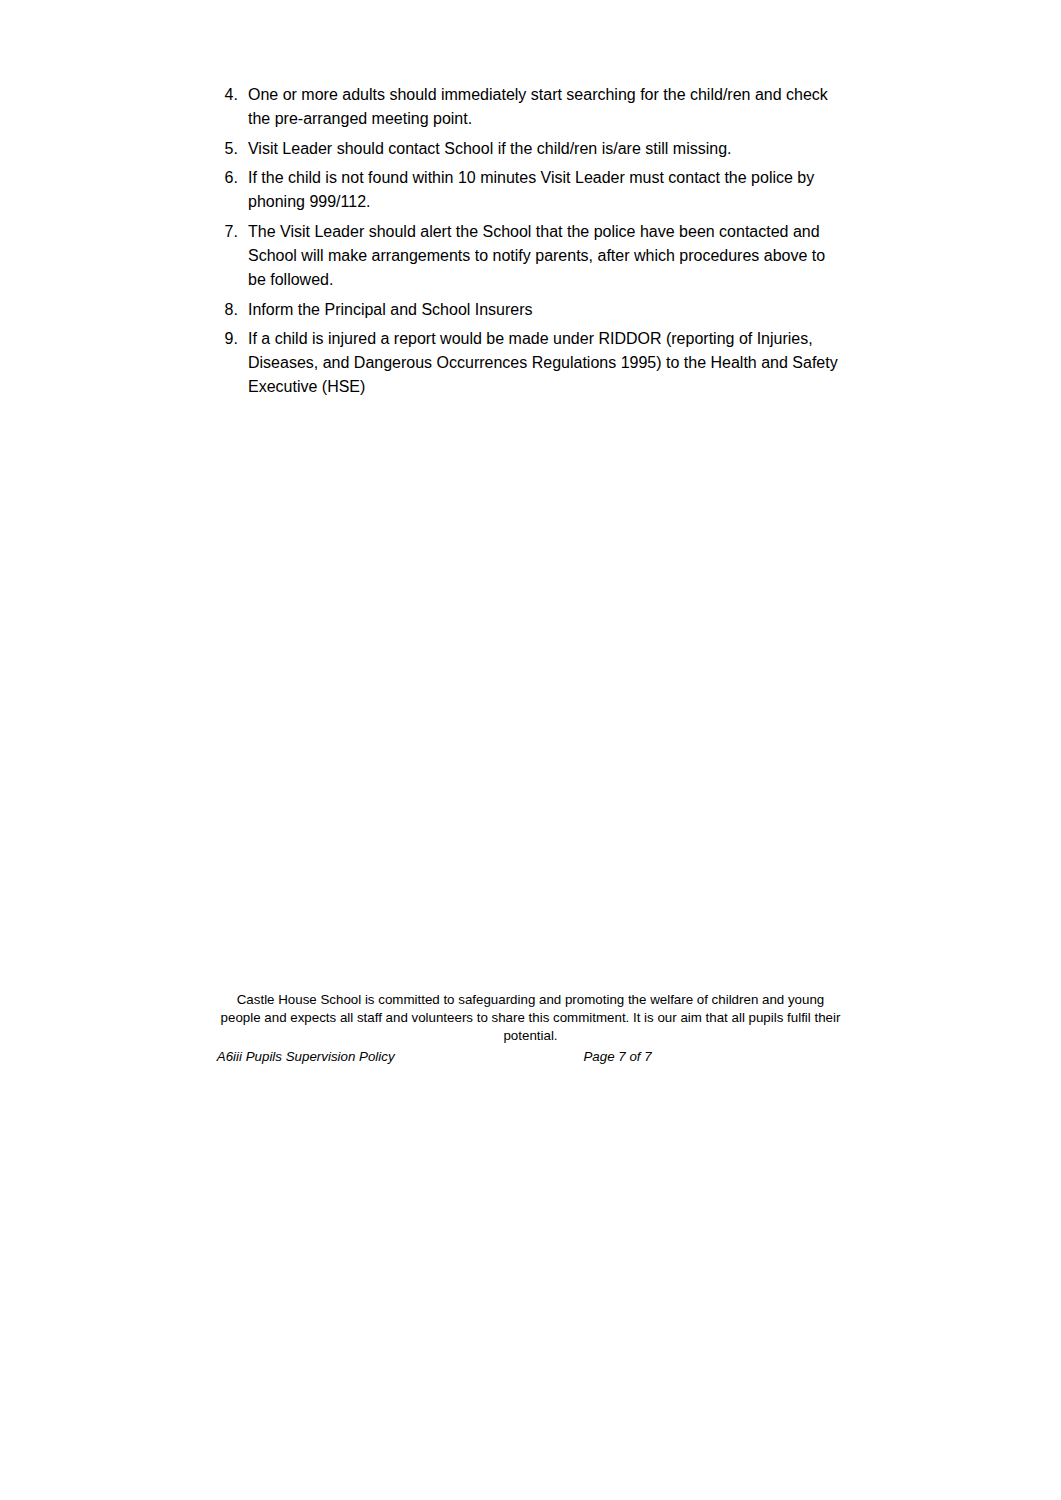One or more adults should immediately start searching for the child/ren and check the pre-arranged meeting point.
Visit Leader should contact School if the child/ren is/are still missing.
If the child is not found within 10 minutes Visit Leader must contact the police by phoning 999/112.
The Visit Leader should alert the School that the police have been contacted and School will make arrangements to notify parents, after which procedures above to be followed.
Inform the Principal and School Insurers
If a child is injured a report would be made under RIDDOR (reporting of Injuries, Diseases, and Dangerous Occurrences Regulations 1995) to the Health and Safety Executive (HSE)
Castle House School is committed to safeguarding and promoting the welfare of children and young people and expects all staff and volunteers to share this commitment. It is our aim that all pupils fulfil their potential.
A6iii Pupils Supervision Policy Page 7 of 7